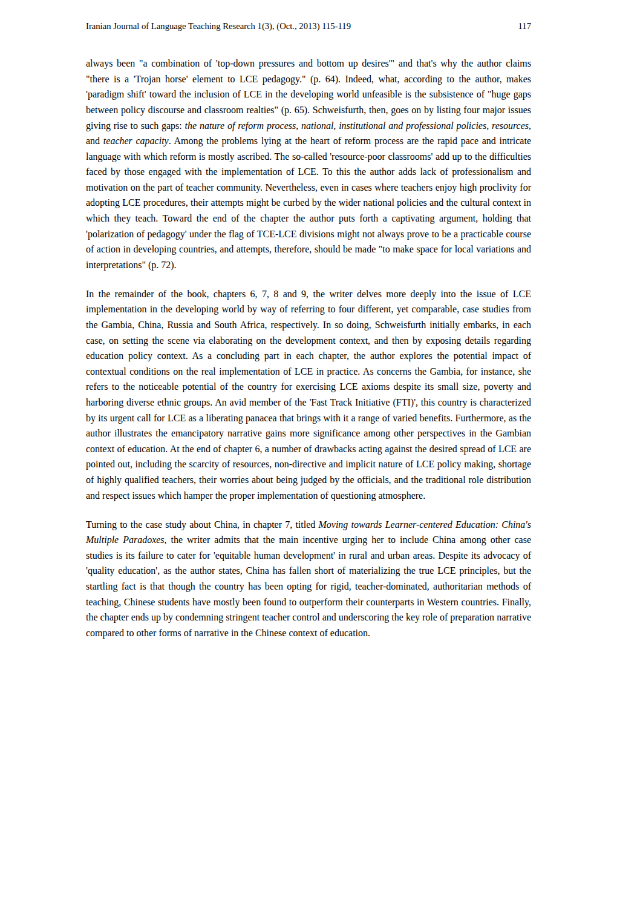Iranian Journal of Language Teaching Research 1(3), (Oct., 2013) 115-119 117
always been "a combination of 'top-down pressures and bottom up desires'" and that's why the author claims "there is a 'Trojan horse' element to LCE pedagogy." (p. 64). Indeed, what, according to the author, makes 'paradigm shift' toward the inclusion of LCE in the developing world unfeasible is the subsistence of "huge gaps between policy discourse and classroom realties" (p. 65). Schweisfurth, then, goes on by listing four major issues giving rise to such gaps: the nature of reform process, national, institutional and professional policies, resources, and teacher capacity. Among the problems lying at the heart of reform process are the rapid pace and intricate language with which reform is mostly ascribed. The so-called 'resource-poor classrooms' add up to the difficulties faced by those engaged with the implementation of LCE. To this the author adds lack of professionalism and motivation on the part of teacher community. Nevertheless, even in cases where teachers enjoy high proclivity for adopting LCE procedures, their attempts might be curbed by the wider national policies and the cultural context in which they teach. Toward the end of the chapter the author puts forth a captivating argument, holding that 'polarization of pedagogy' under the flag of TCE-LCE divisions might not always prove to be a practicable course of action in developing countries, and attempts, therefore, should be made "to make space for local variations and interpretations" (p. 72).
In the remainder of the book, chapters 6, 7, 8 and 9, the writer delves more deeply into the issue of LCE implementation in the developing world by way of referring to four different, yet comparable, case studies from the Gambia, China, Russia and South Africa, respectively. In so doing, Schweisfurth initially embarks, in each case, on setting the scene via elaborating on the development context, and then by exposing details regarding education policy context. As a concluding part in each chapter, the author explores the potential impact of contextual conditions on the real implementation of LCE in practice. As concerns the Gambia, for instance, she refers to the noticeable potential of the country for exercising LCE axioms despite its small size, poverty and harboring diverse ethnic groups. An avid member of the 'Fast Track Initiative (FTI)', this country is characterized by its urgent call for LCE as a liberating panacea that brings with it a range of varied benefits. Furthermore, as the author illustrates the emancipatory narrative gains more significance among other perspectives in the Gambian context of education. At the end of chapter 6, a number of drawbacks acting against the desired spread of LCE are pointed out, including the scarcity of resources, non-directive and implicit nature of LCE policy making, shortage of highly qualified teachers, their worries about being judged by the officials, and the traditional role distribution and respect issues which hamper the proper implementation of questioning atmosphere.
Turning to the case study about China, in chapter 7, titled Moving towards Learner-centered Education: China's Multiple Paradoxes, the writer admits that the main incentive urging her to include China among other case studies is its failure to cater for 'equitable human development' in rural and urban areas. Despite its advocacy of 'quality education', as the author states, China has fallen short of materializing the true LCE principles, but the startling fact is that though the country has been opting for rigid, teacher-dominated, authoritarian methods of teaching, Chinese students have mostly been found to outperform their counterparts in Western countries. Finally, the chapter ends up by condemning stringent teacher control and underscoring the key role of preparation narrative compared to other forms of narrative in the Chinese context of education.